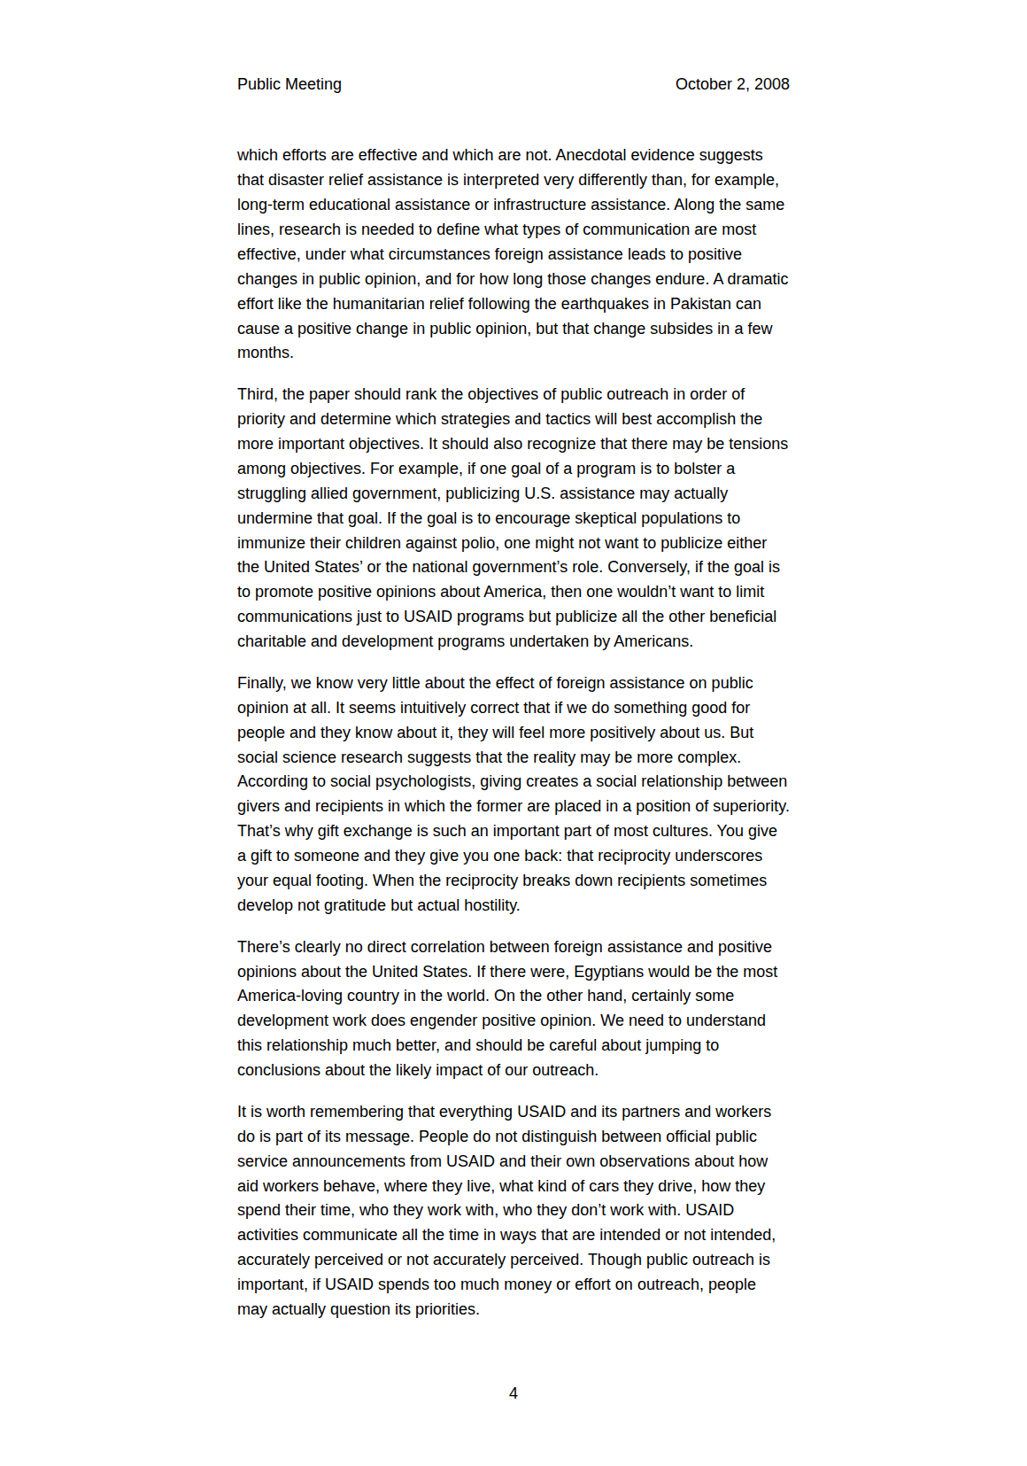Public Meeting October 2, 2008
which efforts are effective and which are not. Anecdotal evidence suggests that disaster relief assistance is interpreted very differently than, for example, long-term educational assistance or infrastructure assistance. Along the same lines, research is needed to define what types of communication are most effective, under what circumstances foreign assistance leads to positive changes in public opinion, and for how long those changes endure. A dramatic effort like the humanitarian relief following the earthquakes in Pakistan can cause a positive change in public opinion, but that change subsides in a few months.
Third, the paper should rank the objectives of public outreach in order of priority and determine which strategies and tactics will best accomplish the more important objectives. It should also recognize that there may be tensions among objectives. For example, if one goal of a program is to bolster a struggling allied government, publicizing U.S. assistance may actually undermine that goal. If the goal is to encourage skeptical populations to immunize their children against polio, one might not want to publicize either the United States’ or the national government’s role. Conversely, if the goal is to promote positive opinions about America, then one wouldn’t want to limit communications just to USAID programs but publicize all the other beneficial charitable and development programs undertaken by Americans.
Finally, we know very little about the effect of foreign assistance on public opinion at all. It seems intuitively correct that if we do something good for people and they know about it, they will feel more positively about us. But social science research suggests that the reality may be more complex. According to social psychologists, giving creates a social relationship between givers and recipients in which the former are placed in a position of superiority. That’s why gift exchange is such an important part of most cultures. You give a gift to someone and they give you one back: that reciprocity underscores your equal footing. When the reciprocity breaks down recipients sometimes develop not gratitude but actual hostility.
There’s clearly no direct correlation between foreign assistance and positive opinions about the United States. If there were, Egyptians would be the most America-loving country in the world. On the other hand, certainly some development work does engender positive opinion. We need to understand this relationship much better, and should be careful about jumping to conclusions about the likely impact of our outreach.
It is worth remembering that everything USAID and its partners and workers do is part of its message. People do not distinguish between official public service announcements from USAID and their own observations about how aid workers behave, where they live, what kind of cars they drive, how they spend their time, who they work with, who they don’t work with. USAID activities communicate all the time in ways that are intended or not intended, accurately perceived or not accurately perceived. Though public outreach is important, if USAID spends too much money or effort on outreach, people may actually question its priorities.
4